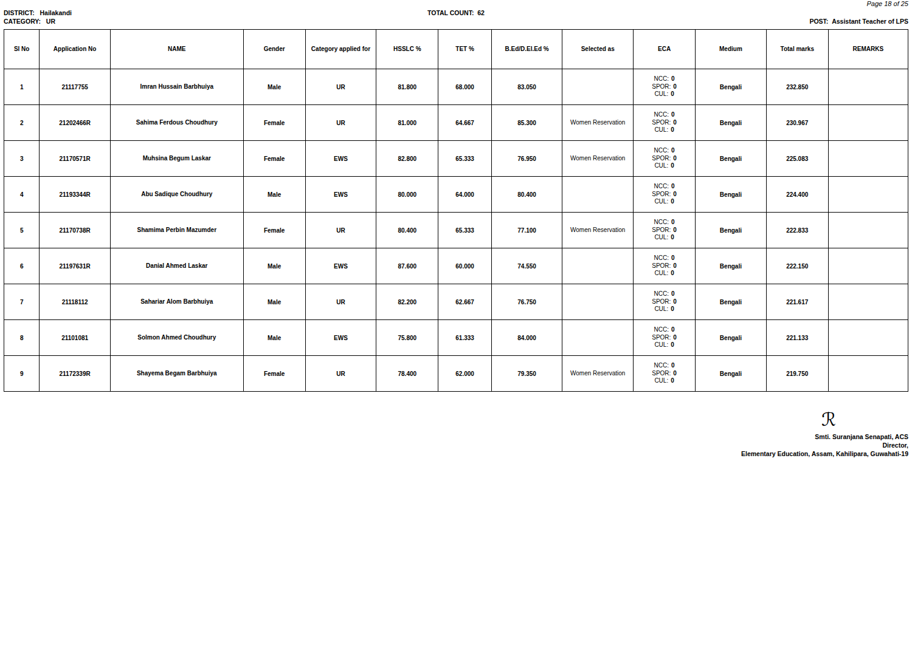Page 18 of 25
| DISTRICT: Hailakandi | TOTAL COUNT: 62 | |
| CATEGORY: UR | | POST: Assistant Teacher of LPS |
| Sl No | Application No | NAME | Gender | Category applied for | HSSLC % | TET % | B.Ed/D.El.Ed % | Selected as | ECA | Medium | Total marks | REMARKS |
| --- | --- | --- | --- | --- | --- | --- | --- | --- | --- | --- | --- | --- |
| 1 | 21117755 | Imran Hussain Barbhuiya | Male | UR | 81.800 | 68.000 | 83.050 | | NCC: 0 SPOR: 0 CUL: 0 | Bengali | 232.850 | |
| 2 | 21202466R | Sahima Ferdous Choudhury | Female | UR | 81.000 | 64.667 | 85.300 | Women Reservation | NCC: 0 SPOR: 0 CUL: 0 | Bengali | 230.967 | |
| 3 | 21170571R | Muhsina Begum Laskar | Female | EWS | 82.800 | 65.333 | 76.950 | Women Reservation | NCC: 0 SPOR: 0 CUL: 0 | Bengali | 225.083 | |
| 4 | 21193344R | Abu Sadique Choudhury | Male | EWS | 80.000 | 64.000 | 80.400 | | NCC: 0 SPOR: 0 CUL: 0 | Bengali | 224.400 | |
| 5 | 21170738R | Shamima Perbin Mazumder | Female | UR | 80.400 | 65.333 | 77.100 | Women Reservation | NCC: 0 SPOR: 0 CUL: 0 | Bengali | 222.833 | |
| 6 | 21197631R | Danial Ahmed Laskar | Male | EWS | 87.600 | 60.000 | 74.550 | | NCC: 0 SPOR: 0 CUL: 0 | Bengali | 222.150 | |
| 7 | 21118112 | Sahariar Alom Barbhuiya | Male | UR | 82.200 | 62.667 | 76.750 | | NCC: 0 SPOR: 0 CUL: 0 | Bengali | 221.617 | |
| 8 | 21101081 | Solmon Ahmed Choudhury | Male | EWS | 75.800 | 61.333 | 84.000 | | NCC: 0 SPOR: 0 CUL: 0 | Bengali | 221.133 | |
| 9 | 21172339R | Shayema Begam Barbhuiya | Female | UR | 78.400 | 62.000 | 79.350 | Women Reservation | NCC: 0 SPOR: 0 CUL: 0 | Bengali | 219.750 | |
ℛ
Smti. Suranjana Senapati, ACS
Director,
Elementary Education, Assam, Kahilipara, Guwahati-19